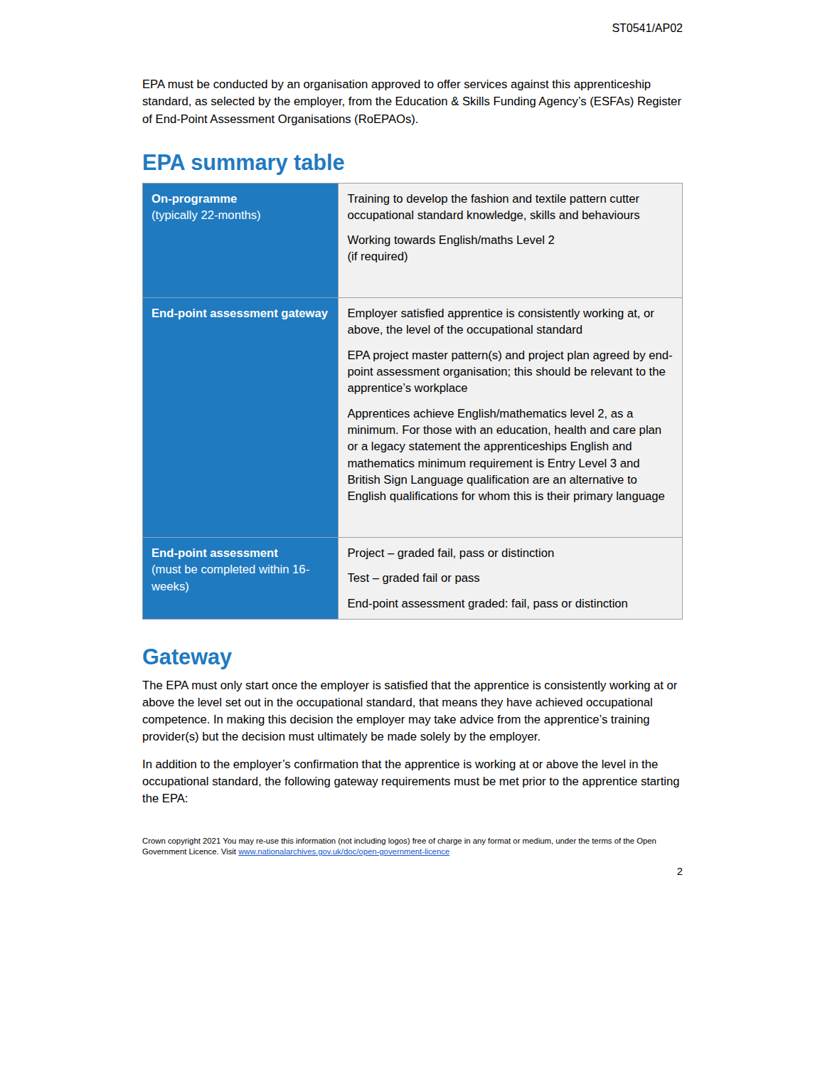ST0541/AP02
EPA must be conducted by an organisation approved to offer services against this apprenticeship standard, as selected by the employer, from the Education & Skills Funding Agency’s (ESFAs) Register of End-Point Assessment Organisations (RoEPAOs).
EPA summary table
| On-programme (typically 22-months) | Training to develop the fashion and textile pattern cutter occupational standard knowledge, skills and behaviours Working towards English/maths Level 2 (if required) |
| End-point assessment gateway | Employer satisfied apprentice is consistently working at, or above, the level of the occupational standard EPA project master pattern(s) and project plan agreed by end-point assessment organisation; this should be relevant to the apprentice’s workplace Apprentices achieve English/mathematics level 2, as a minimum. For those with an education, health and care plan or a legacy statement the apprenticeships English and mathematics minimum requirement is Entry Level 3 and British Sign Language qualification are an alternative to English qualifications for whom this is their primary language |
| End-point assessment (must be completed within 16-weeks) | Project – graded fail, pass or distinction Test – graded fail or pass End-point assessment graded: fail, pass or distinction |
Gateway
The EPA must only start once the employer is satisfied that the apprentice is consistently working at or above the level set out in the occupational standard, that means they have achieved occupational competence. In making this decision the employer may take advice from the apprentice’s training provider(s) but the decision must ultimately be made solely by the employer.
In addition to the employer’s confirmation that the apprentice is working at or above the level in the occupational standard, the following gateway requirements must be met prior to the apprentice starting the EPA:
Crown copyright 2021 You may re-use this information (not including logos) free of charge in any format or medium, under the terms of the Open Government Licence. Visit www.nationalarchives.gov.uk/doc/open-government-licence
2